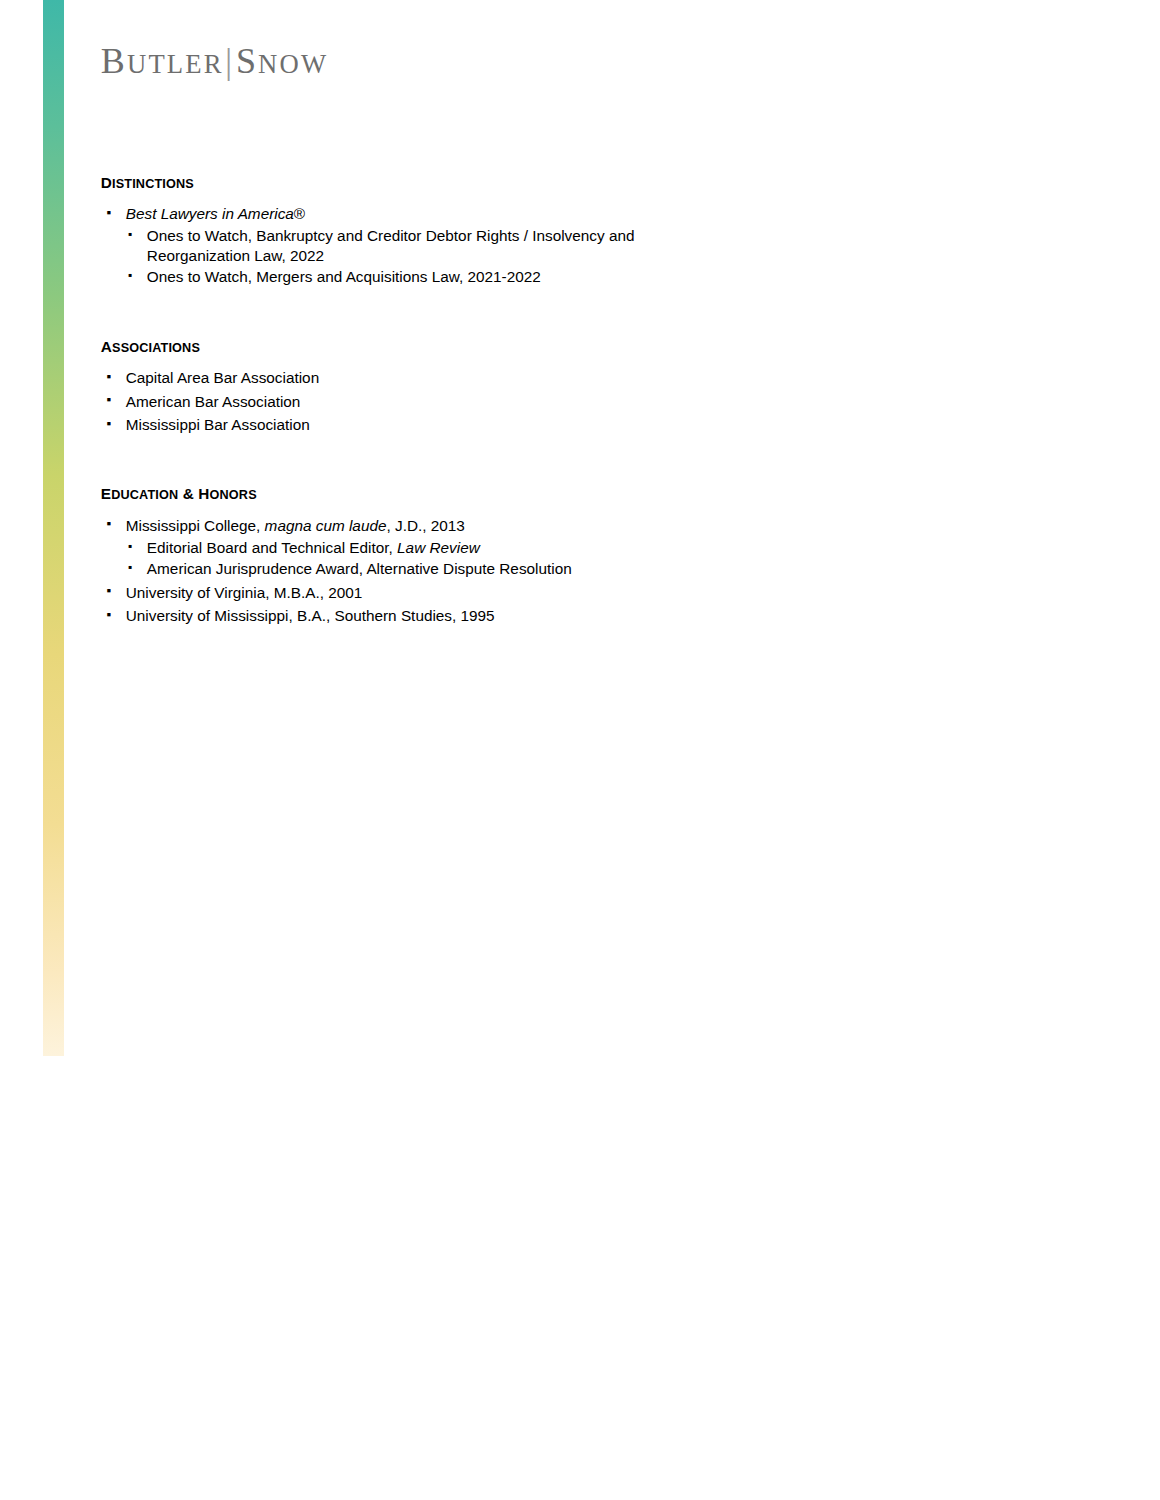BUTLER|SNOW
DISTINCTIONS
Best Lawyers in America®
Ones to Watch, Bankruptcy and Creditor Debtor Rights / Insolvency and Reorganization Law, 2022
Ones to Watch, Mergers and Acquisitions Law, 2021-2022
ASSOCIATIONS
Capital Area Bar Association
American Bar Association
Mississippi Bar Association
EDUCATION & HONORS
Mississippi College, magna cum laude, J.D., 2013
Editorial Board and Technical Editor, Law Review
American Jurisprudence Award, Alternative Dispute Resolution
University of Virginia, M.B.A., 2001
University of Mississippi, B.A., Southern Studies, 1995